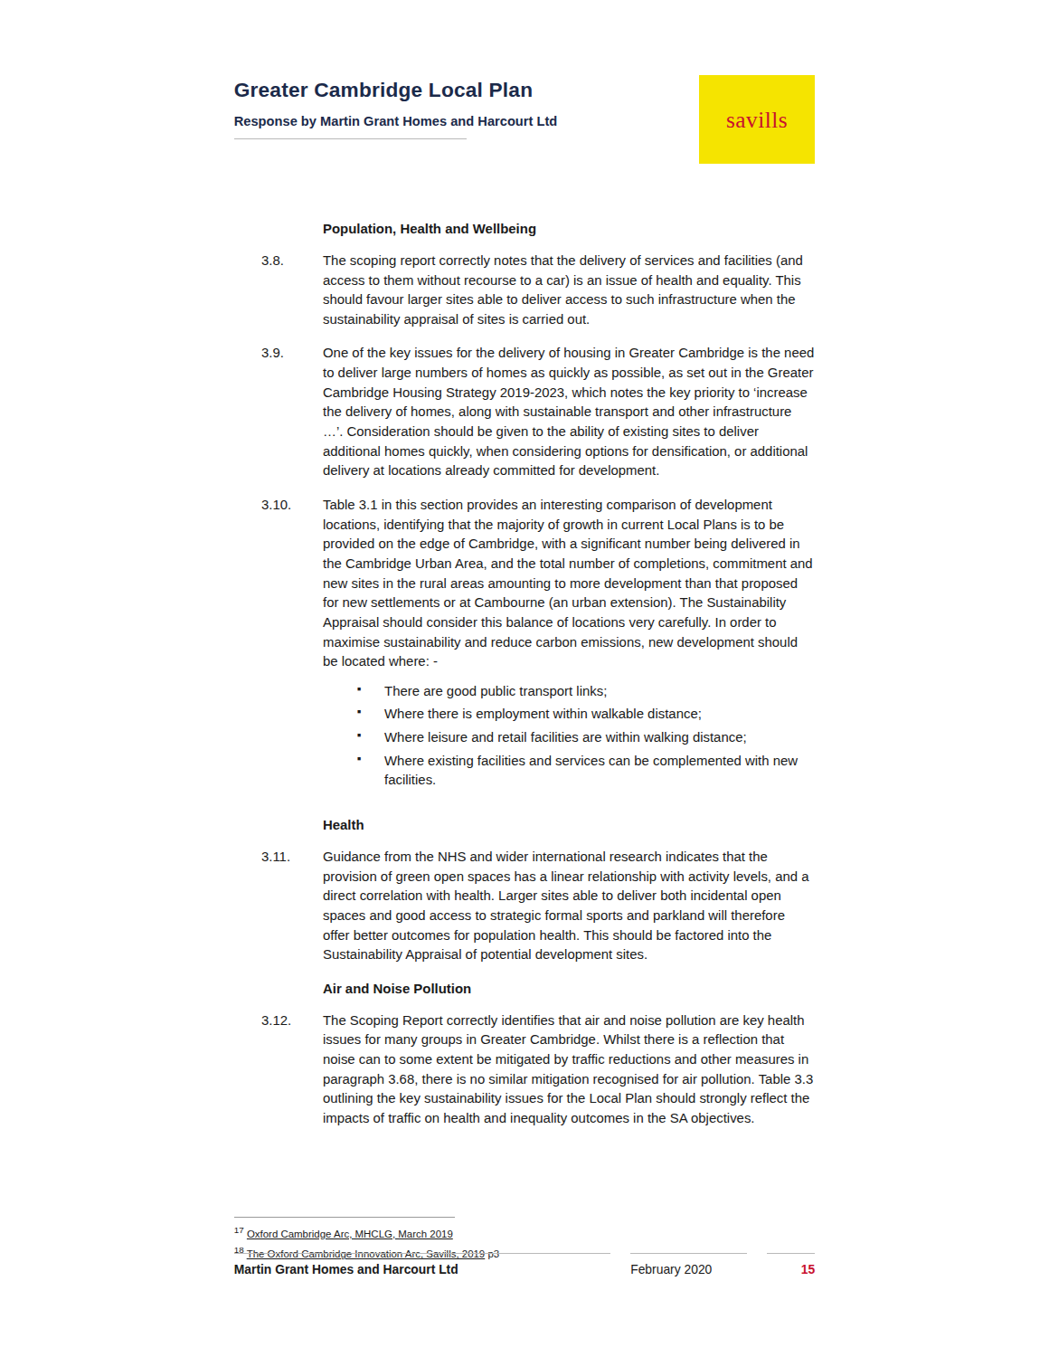Greater Cambridge Local Plan
Response by Martin Grant Homes and Harcourt Ltd
savills
Population, Health and Wellbeing
3.8.
The scoping report correctly notes that the delivery of services and facilities (and access to them without recourse to a car) is an issue of health and equality. This should favour larger sites able to deliver access to such infrastructure when the sustainability appraisal of sites is carried out.
3.9.
One of the key issues for the delivery of housing in Greater Cambridge is the need to deliver large numbers of homes as quickly as possible, as set out in the Greater Cambridge Housing Strategy 2019-2023, which notes the key priority to ‘increase the delivery of homes, along with sustainable transport and other infrastructure …’. Consideration should be given to the ability of existing sites to deliver additional homes quickly, when considering options for densification, or additional delivery at locations already committed for development.
3.10.
Table 3.1 in this section provides an interesting comparison of development locations, identifying that the majority of growth in current Local Plans is to be provided on the edge of Cambridge, with a significant number being delivered in the Cambridge Urban Area, and the total number of completions, commitment and new sites in the rural areas amounting to more development than that proposed for new settlements or at Cambourne (an urban extension). The Sustainability Appraisal should consider this balance of locations very carefully. In order to maximise sustainability and reduce carbon emissions, new development should be located where: -
There are good public transport links;
Where there is employment within walkable distance;
Where leisure and retail facilities are within walking distance;
Where existing facilities and services can be complemented with new facilities.
Health
3.11.
Guidance from the NHS and wider international research indicates that the provision of green open spaces has a linear relationship with activity levels, and a direct correlation with health. Larger sites able to deliver both incidental open spaces and good access to strategic formal sports and parkland will therefore offer better outcomes for population health. This should be factored into the Sustainability Appraisal of potential development sites.
Air and Noise Pollution
3.12.
The Scoping Report correctly identifies that air and noise pollution are key health issues for many groups in Greater Cambridge. Whilst there is a reflection that noise can to some extent be mitigated by traffic reductions and other measures in paragraph 3.68, there is no similar mitigation recognised for air pollution. Table 3.3 outlining the key sustainability issues for the Local Plan should strongly reflect the impacts of traffic on health and inequality outcomes in the SA objectives.
17 Oxford Cambridge Arc, MHCLG, March 2019
18 The Oxford Cambridge Innovation Arc, Savills, 2019 p3
Martin Grant Homes and Harcourt Ltd
February 2020
15